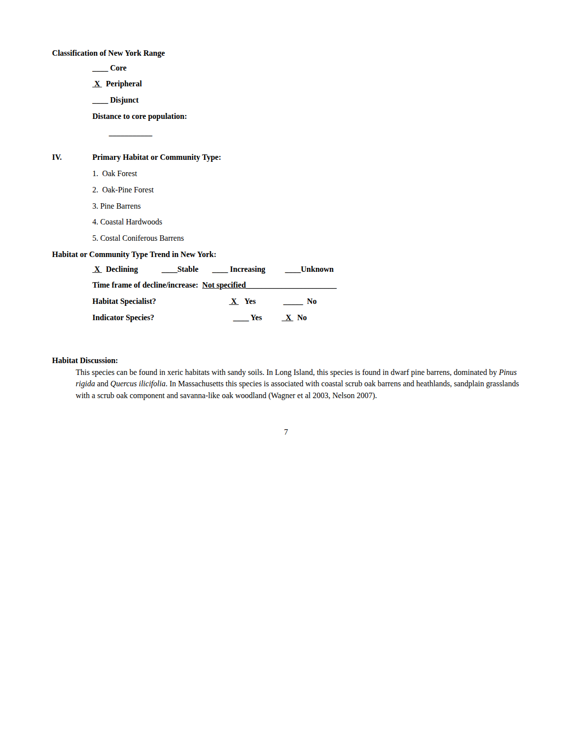Classification of New York Range
____ Core
X Peripheral
____ Disjunct
Distance to core population:
___________
IV. Primary Habitat or Community Type:
1. Oak Forest
2. Oak-Pine Forest
3. Pine Barrens
4. Coastal Hardwoods
5. Costal Coniferous Barrens
Habitat or Community Type Trend in New York:
X Declining ____Stable ____ Increasing ____Unknown
Time frame of decline/increase: Not specified_______________________
Habitat Specialist? X Yes _____ No
Indicator Species? ____ Yes X No
Habitat Discussion:
This species can be found in xeric habitats with sandy soils. In Long Island, this species is found in dwarf pine barrens, dominated by Pinus rigida and Quercus ilicifolia. In Massachusetts this species is associated with coastal scrub oak barrens and heathlands, sandplain grasslands with a scrub oak component and savanna-like oak woodland (Wagner et al 2003, Nelson 2007).
7